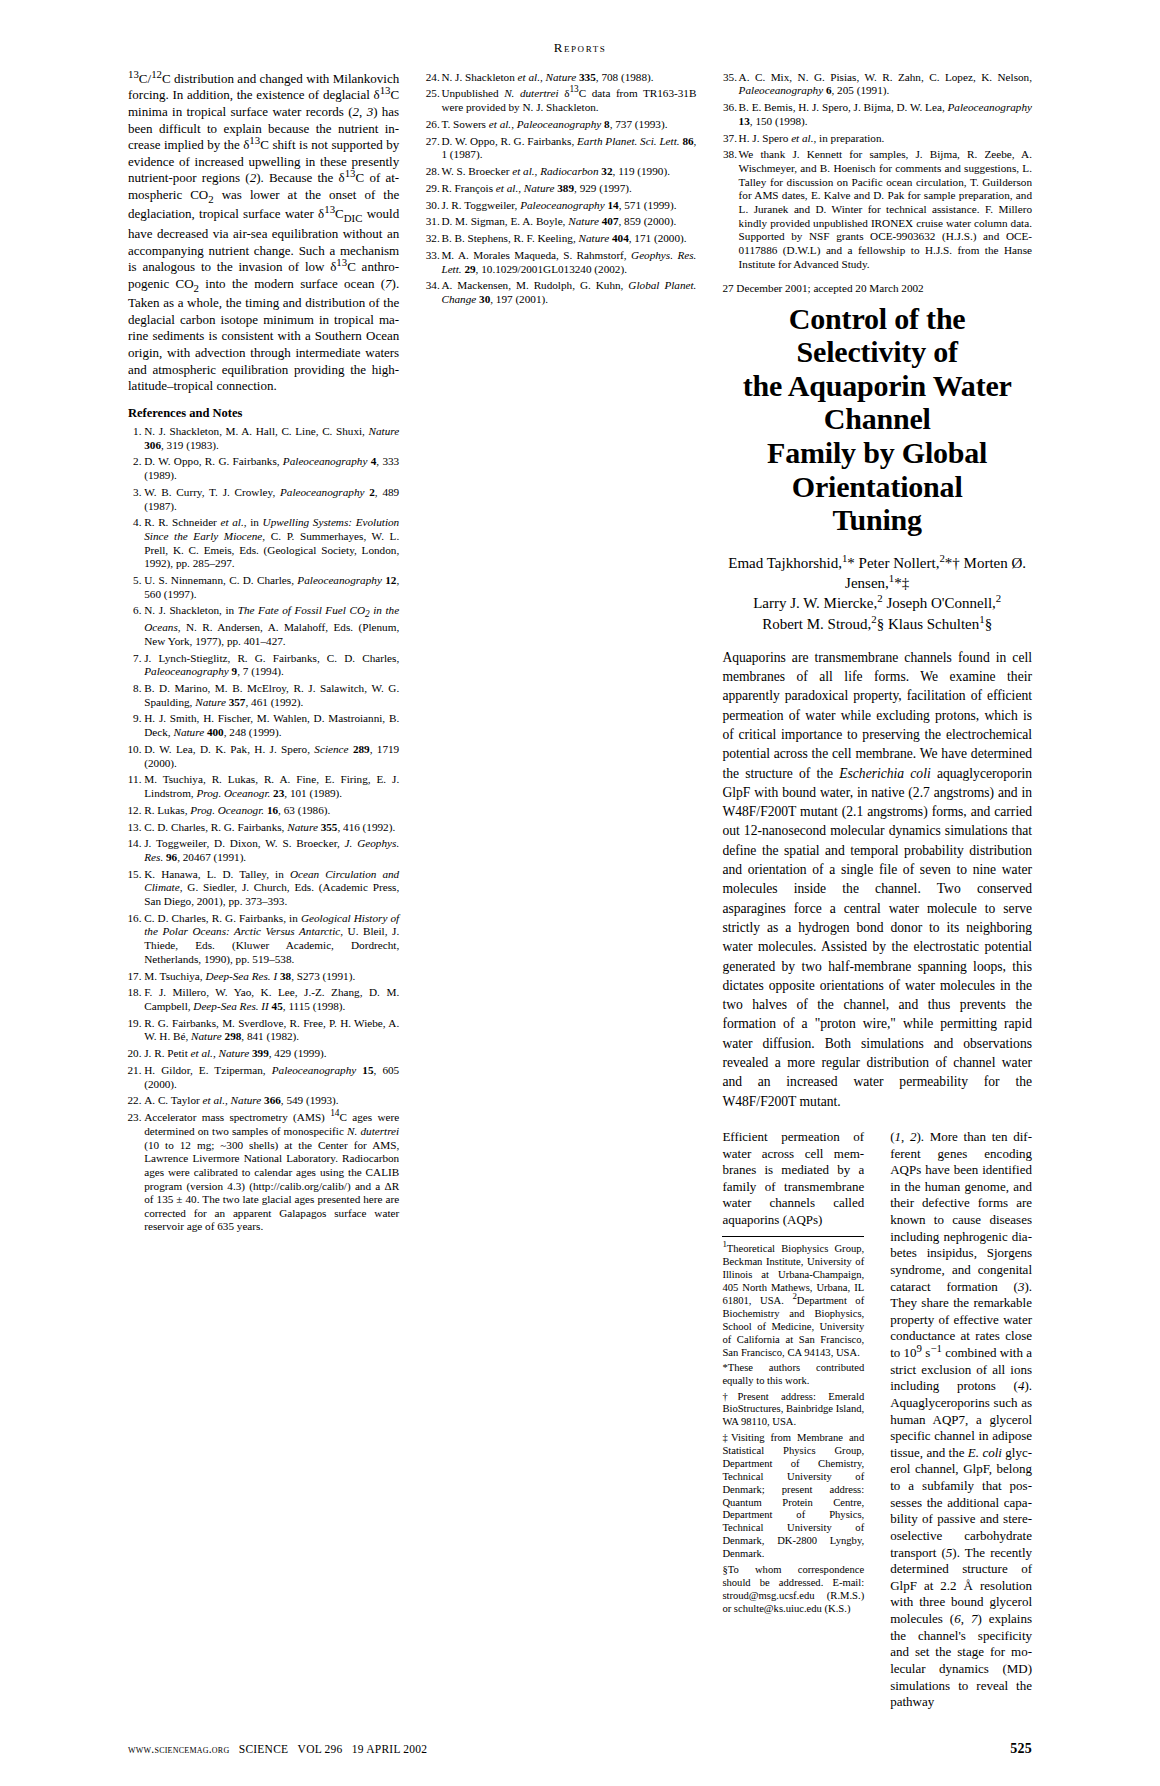Reports
13C/12C distribution and changed with Milankovich forcing. In addition, the existence of deglacial δ13C minima in tropical surface water records (2, 3) has been difficult to explain because the nutrient increase implied by the δ13C shift is not supported by evidence of increased upwelling in these presently nutrient-poor regions (2). Because the δ13C of atmospheric CO2 was lower at the onset of the deglaciation, tropical surface water δ13CDIC would have decreased via air-sea equilibration without an accompanying nutrient change. Such a mechanism is analogous to the invasion of low δ13C anthropogenic CO2 into the modern surface ocean (7). Taken as a whole, the timing and distribution of the deglacial carbon isotope minimum in tropical marine sediments is consistent with a Southern Ocean origin, with advection through intermediate waters and atmospheric equilibration providing the high-latitude–tropical connection.
References and Notes
N. J. Shackleton, M. A. Hall, C. Line, C. Shuxi, Nature 306, 319 (1983).
D. W. Oppo, R. G. Fairbanks, Paleoceanography 4, 333 (1989).
W. B. Curry, T. J. Crowley, Paleoceanography 2, 489 (1987).
R. R. Schneider et al., in Upwelling Systems: Evolution Since the Early Miocene, C. P. Summerhayes, W. L. Prell, K. C. Emeis, Eds. (Geological Society, London, 1992), pp. 285–297.
U. S. Ninnemann, C. D. Charles, Paleoceanography 12, 560 (1997).
N. J. Shackleton, in The Fate of Fossil Fuel CO2 in the Oceans, N. R. Andersen, A. Malahoff, Eds. (Plenum, New York, 1977), pp. 401–427.
J. Lynch-Stieglitz, R. G. Fairbanks, C. D. Charles, Paleoceanography 9, 7 (1994).
B. D. Marino, M. B. McElroy, R. J. Salawitch, W. G. Spaulding, Nature 357, 461 (1992).
H. J. Smith, H. Fischer, M. Wahlen, D. Mastroianni, B. Deck, Nature 400, 248 (1999).
D. W. Lea, D. K. Pak, H. J. Spero, Science 289, 1719 (2000).
M. Tsuchiya, R. Lukas, R. A. Fine, E. Firing, E. J. Lindstrom, Prog. Oceanogr. 23, 101 (1989).
R. Lukas, Prog. Oceanogr. 16, 63 (1986).
C. D. Charles, R. G. Fairbanks, Nature 355, 416 (1992).
J. Toggweiler, D. Dixon, W. S. Broecker, J. Geophys. Res. 96, 20467 (1991).
K. Hanawa, L. D. Talley, in Ocean Circulation and Climate, G. Siedler, J. Church, Eds. (Academic Press, San Diego, 2001), pp. 373–393.
C. D. Charles, R. G. Fairbanks, in Geological History of the Polar Oceans: Arctic Versus Antarctic, U. Bleil, J. Thiede, Eds. (Kluwer Academic, Dordrecht, Netherlands, 1990), pp. 519–538.
M. Tsuchiya, Deep-Sea Res. I 38, S273 (1991).
F. J. Millero, W. Yao, K. Lee, J.-Z. Zhang, D. M. Campbell, Deep-Sea Res. II 45, 1115 (1998).
R. G. Fairbanks, M. Sverdlove, R. Free, P. H. Wiebe, A. W. H. Bé, Nature 298, 841 (1982).
J. R. Petit et al., Nature 399, 429 (1999).
H. Gildor, E. Tziperman, Paleoceanography 15, 605 (2000).
A. C. Taylor et al., Nature 366, 549 (1993).
Accelerator mass spectrometry (AMS) 14C ages were determined on two samples of monospecific N. dutertrei (10 to 12 mg; ~300 shells) at the Center for AMS, Lawrence Livermore National Laboratory. Radiocarbon ages were calibrated to calendar ages using the CALIB program (version 4.3) (http://calib.org/calib/) and a ΔR of 135 ± 40. The two late glacial ages presented here are corrected for an apparent Galapagos surface water reservoir age of 635 years.
24. N. J. Shackleton et al., Nature 335, 708 (1988).
25. Unpublished N. dutertrei δ13C data from TR163-31B were provided by N. J. Shackleton.
26. T. Sowers et al., Paleoceanography 8, 737 (1993).
27. D. W. Oppo, R. G. Fairbanks, Earth Planet. Sci. Lett. 86, 1 (1987).
28. W. S. Broecker et al., Radiocarbon 32, 119 (1990).
29. R. François et al., Nature 389, 929 (1997).
30. J. R. Toggweiler, Paleoceanography 14, 571 (1999).
31. D. M. Sigman, E. A. Boyle, Nature 407, 859 (2000).
32. B. B. Stephens, R. F. Keeling, Nature 404, 171 (2000).
33. M. A. Morales Maqueda, S. Rahmstorf, Geophys. Res. Lett. 29, 10.1029/2001GL013240 (2002).
34. A. Mackensen, M. Rudolph, G. Kuhn, Global Planet. Change 30, 197 (2001).
35. A. C. Mix, N. G. Pisias, W. R. Zahn, C. Lopez, K. Nelson, Paleoceanography 6, 205 (1991).
36. B. E. Bemis, H. J. Spero, J. Bijma, D. W. Lea, Paleoceanography 13, 150 (1998).
37. H. J. Spero et al., in preparation.
38. We thank J. Kennett for samples, J. Bijma, R. Zeebe, A. Wischmeyer, and B. Hoenisch for comments and suggestions, L. Talley for discussion on Pacific ocean circulation, T. Guilderson for AMS dates, E. Kalve and D. Pak for sample preparation, and L. Juranek and D. Winter for technical assistance. F. Millero kindly provided unpublished IRONEX cruise water column data. Supported by NSF grants OCE-9903632 (H.J.S.) and OCE-0117886 (D.W.L) and a fellowship to H.J.S. from the Hanse Institute for Advanced Study.
27 December 2001; accepted 20 March 2002
Control of the Selectivity of
the Aquaporin Water Channel
Family by Global Orientational
Tuning
Emad Tajkhorshid,1* Peter Nollert,2*† Morten Ø. Jensen,1*‡
Larry J. W. Miercke,2 Joseph O'Connell,2
Robert M. Stroud,2§ Klaus Schulten1§
Aquaporins are transmembrane channels found in cell membranes of all life forms. We examine their apparently paradoxical property, facilitation of efficient permeation of water while excluding protons, which is of critical importance to preserving the electrochemical potential across the cell membrane. We have determined the structure of the Escherichia coli aquaglyceroporin GlpF with bound water, in native (2.7 angstroms) and in W48F/F200T mutant (2.1 angstroms) forms, and carried out 12-nanosecond molecular dynamics simulations that define the spatial and temporal probability distribution and orientation of a single file of seven to nine water molecules inside the channel. Two conserved asparagines force a central water molecule to serve strictly as a hydrogen bond donor to its neighboring water molecules. Assisted by the electrostatic potential generated by two half-membrane spanning loops, this dictates opposite orientations of water molecules in the two halves of the channel, and thus prevents the formation of a "proton wire," while permitting rapid water diffusion. Both simulations and observations revealed a more regular distribution of channel water and an increased water permeability for the W48F/F200T mutant.
Efficient permeation of water across cell membranes is mediated by a family of transmembrane water channels called aquaporins (AQPs)
1Theoretical Biophysics Group, Beckman Institute, University of Illinois at Urbana-Champaign, 405 North Mathews, Urbana, IL 61801, USA. 2Department of Biochemistry and Biophysics, School of Medicine, University of California at San Francisco, San Francisco, CA 94143, USA.
*These authors contributed equally to this work.
†Present address: Emerald BioStructures, Bainbridge Island, WA 98110, USA.
‡Visiting from Membrane and Statistical Physics Group, Department of Chemistry, Technical University of Denmark; present address: Quantum Protein Centre, Department of Physics, Technical University of Denmark, DK-2800 Lyngby, Denmark.
§To whom correspondence should be addressed. E-mail: stroud@msg.ucsf.edu (R.M.S.) or schulte@ks.uiuc.edu (K.S.)
(1, 2). More than ten different genes encoding AQPs have been identified in the human genome, and their defective forms are known to cause diseases including nephrogenic diabetes insipidus, Sjorgens syndrome, and congenital cataract formation (3). They share the remarkable property of effective water conductance at rates close to 109 s−1 combined with a strict exclusion of all ions including protons (4). Aquaglyceroporins such as human AQP7, a glycerol specific channel in adipose tissue, and the E. coli glycerol channel, GlpF, belong to a subfamily that possesses the additional capability of passive and stereoselective carbohydrate transport (5). The recently determined structure of GlpF at 2.2 Å resolution with three bound glycerol molecules (6, 7) explains the channel's specificity and set the stage for molecular dynamics (MD) simulations to reveal the pathway
www.sciencemag.org SCIENCE VOL 296 19 APRIL 2002
525